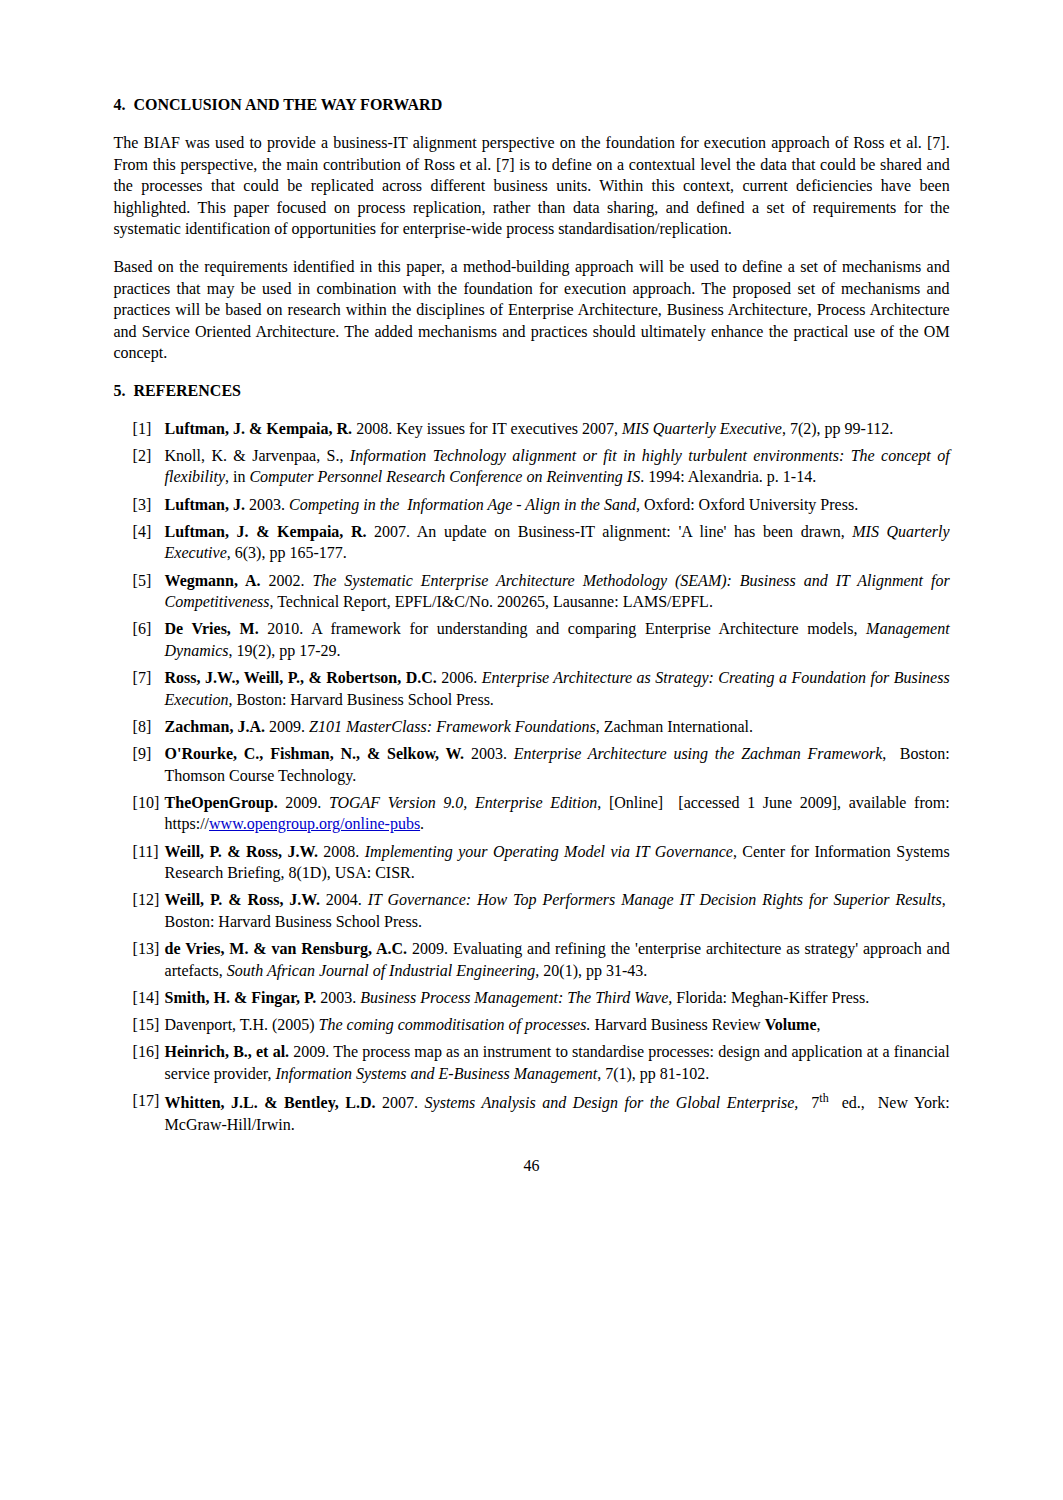4. CONCLUSION AND THE WAY FORWARD
The BIAF was used to provide a business-IT alignment perspective on the foundation for execution approach of Ross et al. [7]. From this perspective, the main contribution of Ross et al. [7] is to define on a contextual level the data that could be shared and the processes that could be replicated across different business units. Within this context, current deficiencies have been highlighted. This paper focused on process replication, rather than data sharing, and defined a set of requirements for the systematic identification of opportunities for enterprise-wide process standardisation/replication.
Based on the requirements identified in this paper, a method-building approach will be used to define a set of mechanisms and practices that may be used in combination with the foundation for execution approach. The proposed set of mechanisms and practices will be based on research within the disciplines of Enterprise Architecture, Business Architecture, Process Architecture and Service Oriented Architecture. The added mechanisms and practices should ultimately enhance the practical use of the OM concept.
5. REFERENCES
[1]
Luftman, J. & Kempaia, R. 2008. Key issues for IT executives 2007, MIS Quarterly Executive, 7(2), pp 99-112.
[2]
Knoll, K. & Jarvenpaa, S., Information Technology alignment or fit in highly turbulent environments: The concept of flexibility, in Computer Personnel Research Conference on Reinventing IS. 1994: Alexandria. p. 1-14.
[3]
Luftman, J. 2003. Competing in the Information Age - Align in the Sand, Oxford: Oxford University Press.
[4]
Luftman, J. & Kempaia, R. 2007. An update on Business-IT alignment: 'A line' has been drawn, MIS Quarterly Executive, 6(3), pp 165-177.
[5]
Wegmann, A. 2002. The Systematic Enterprise Architecture Methodology (SEAM): Business and IT Alignment for Competitiveness, Technical Report, EPFL/I&C/No. 200265, Lausanne: LAMS/EPFL.
[6]
De Vries, M. 2010. A framework for understanding and comparing Enterprise Architecture models, Management Dynamics, 19(2), pp 17-29.
[7]
Ross, J.W., Weill, P., & Robertson, D.C. 2006. Enterprise Architecture as Strategy: Creating a Foundation for Business Execution, Boston: Harvard Business School Press.
[8]
Zachman, J.A. 2009. Z101 MasterClass: Framework Foundations, Zachman International.
[9]
O'Rourke, C., Fishman, N., & Selkow, W. 2003. Enterprise Architecture using the Zachman Framework, Boston: Thomson Course Technology.
[10]
TheOpenGroup. 2009. TOGAF Version 9.0, Enterprise Edition, [Online] [accessed 1 June 2009], available from: https://www.opengroup.org/online-pubs.
[11]
Weill, P. & Ross, J.W. 2008. Implementing your Operating Model via IT Governance, Center for Information Systems Research Briefing, 8(1D), USA: CISR.
[12]
Weill, P. & Ross, J.W. 2004. IT Governance: How Top Performers Manage IT Decision Rights for Superior Results, Boston: Harvard Business School Press.
[13]
de Vries, M. & van Rensburg, A.C. 2009. Evaluating and refining the 'enterprise architecture as strategy' approach and artefacts, South African Journal of Industrial Engineering, 20(1), pp 31-43.
[14]
Smith, H. & Fingar, P. 2003. Business Process Management: The Third Wave, Florida: Meghan-Kiffer Press.
[15]
Davenport, T.H. (2005) The coming commoditisation of processes. Harvard Business Review Volume,
[16]
Heinrich, B., et al. 2009. The process map as an instrument to standardise processes: design and application at a financial service provider, Information Systems and E-Business Management, 7(1), pp 81-102.
[17]
Whitten, J.L. & Bentley, L.D. 2007. Systems Analysis and Design for the Global Enterprise, 7th ed., New York: McGraw-Hill/Irwin.
46